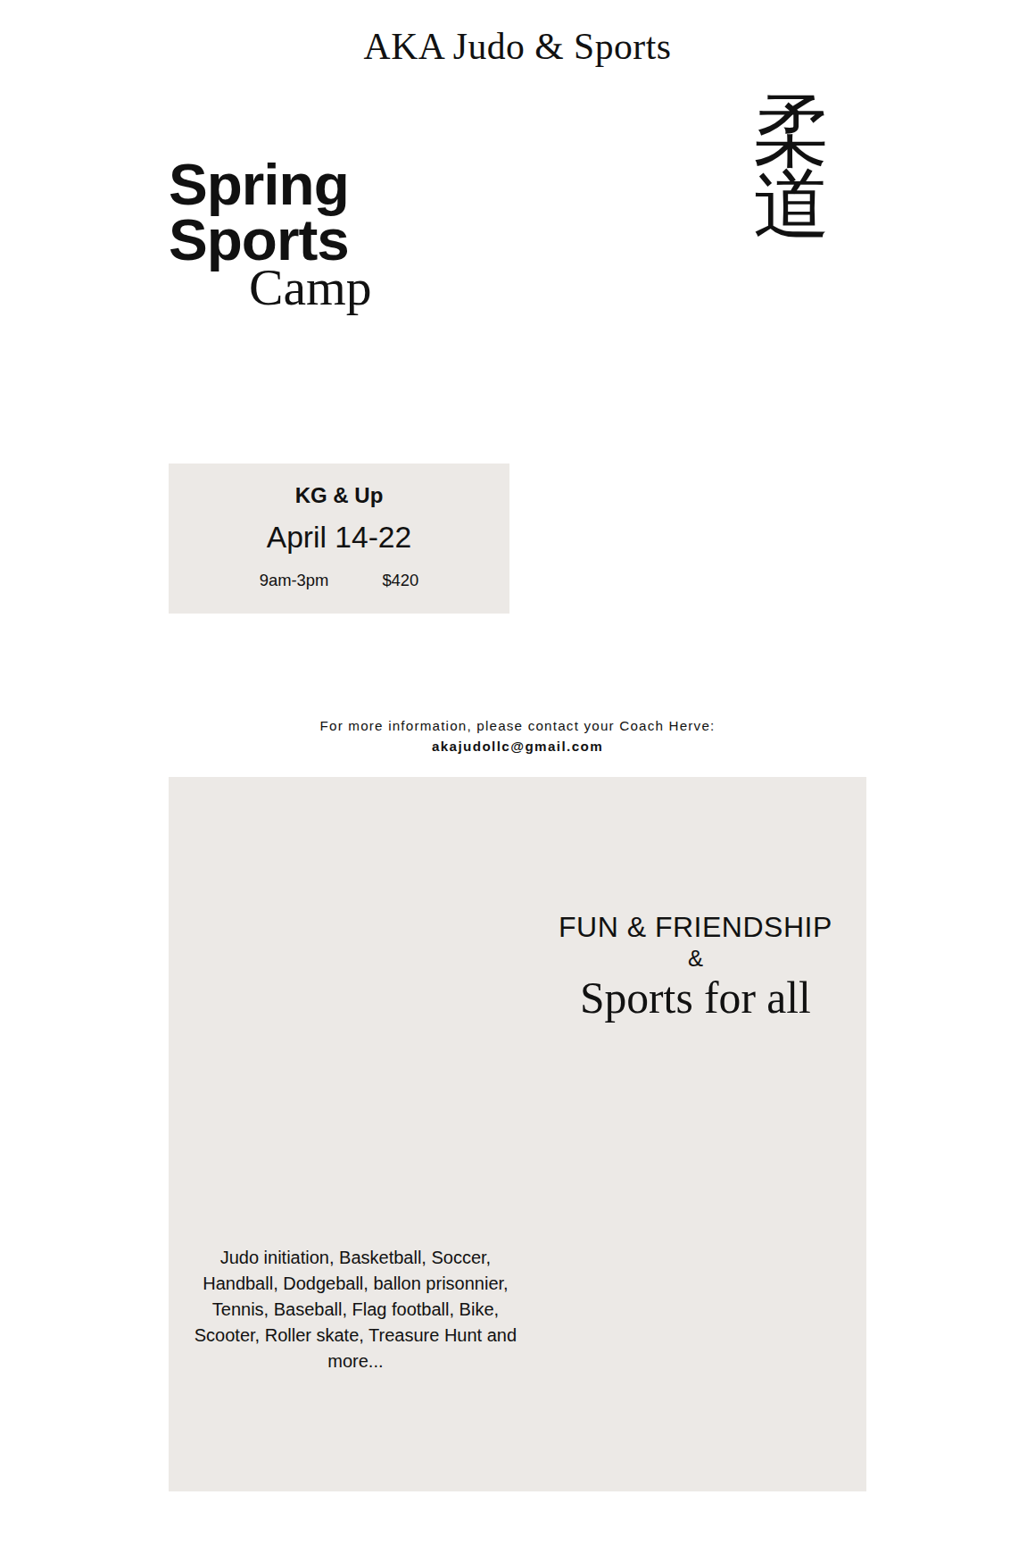AKA Judo & Sports
Spring Sports Camp
柔 道
KG & Up
April 14-22
9am-3pm $420
For more information, please contact your Coach Herve: akajudollc@gmail.com
FUN & FRIENDSHIP & Sports for all
Judo initiation, Basketball, Soccer, Handball, Dodgeball, ballon prisonnier, Tennis, Baseball, Flag football, Bike, Scooter, Roller skate, Treasure Hunt and more...